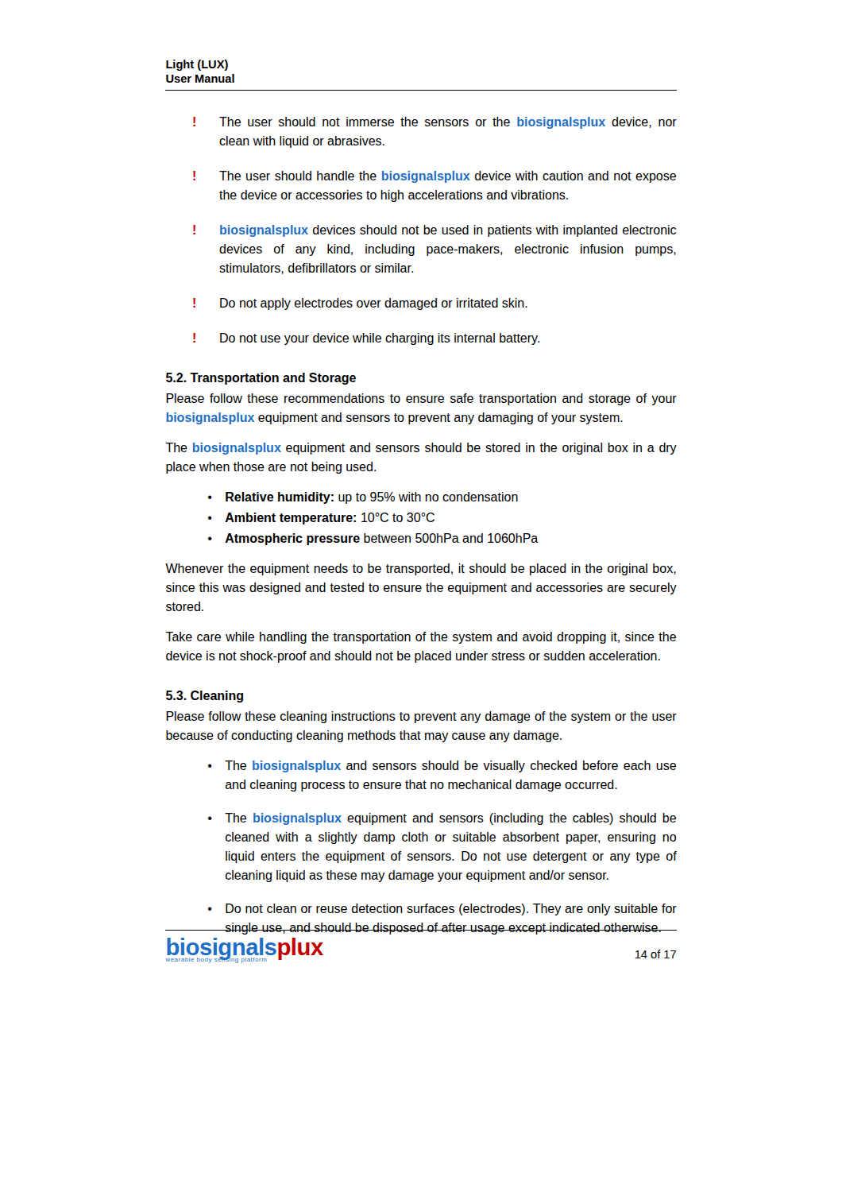Light (LUX)
User Manual
!The user should not immerse the sensors or the biosignalsplux device, nor clean with liquid or abrasives.
!The user should handle the biosignalsplux device with caution and not expose the device or accessories to high accelerations and vibrations.
!biosignalsplux devices should not be used in patients with implanted electronic devices of any kind, including pace-makers, electronic infusion pumps, stimulators, defibrillators or similar.
!Do not apply electrodes over damaged or irritated skin.
!Do not use your device while charging its internal battery.
5.2. Transportation and Storage
Please follow these recommendations to ensure safe transportation and storage of your biosignalsplux equipment and sensors to prevent any damaging of your system.
The biosignalsplux equipment and sensors should be stored in the original box in a dry place when those are not being used.
Relative humidity: up to 95% with no condensation
Ambient temperature: 10°C to 30°C
Atmospheric pressure between 500hPa and 1060hPa
Whenever the equipment needs to be transported, it should be placed in the original box, since this was designed and tested to ensure the equipment and accessories are securely stored.
Take care while handling the transportation of the system and avoid dropping it, since the device is not shock-proof and should not be placed under stress or sudden acceleration.
5.3. Cleaning
Please follow these cleaning instructions to prevent any damage of the system or the user because of conducting cleaning methods that may cause any damage.
The biosignalsplux and sensors should be visually checked before each use and cleaning process to ensure that no mechanical damage occurred.
The biosignalsplux equipment and sensors (including the cables) should be cleaned with a slightly damp cloth or suitable absorbent paper, ensuring no liquid enters the equipment of sensors. Do not use detergent or any type of cleaning liquid as these may damage your equipment and/or sensor.
Do not clean or reuse detection surfaces (electrodes). They are only suitable for single use, and should be disposed of after usage except indicated otherwise.
bio signals plux
wearable body sensing platform
14 of 17